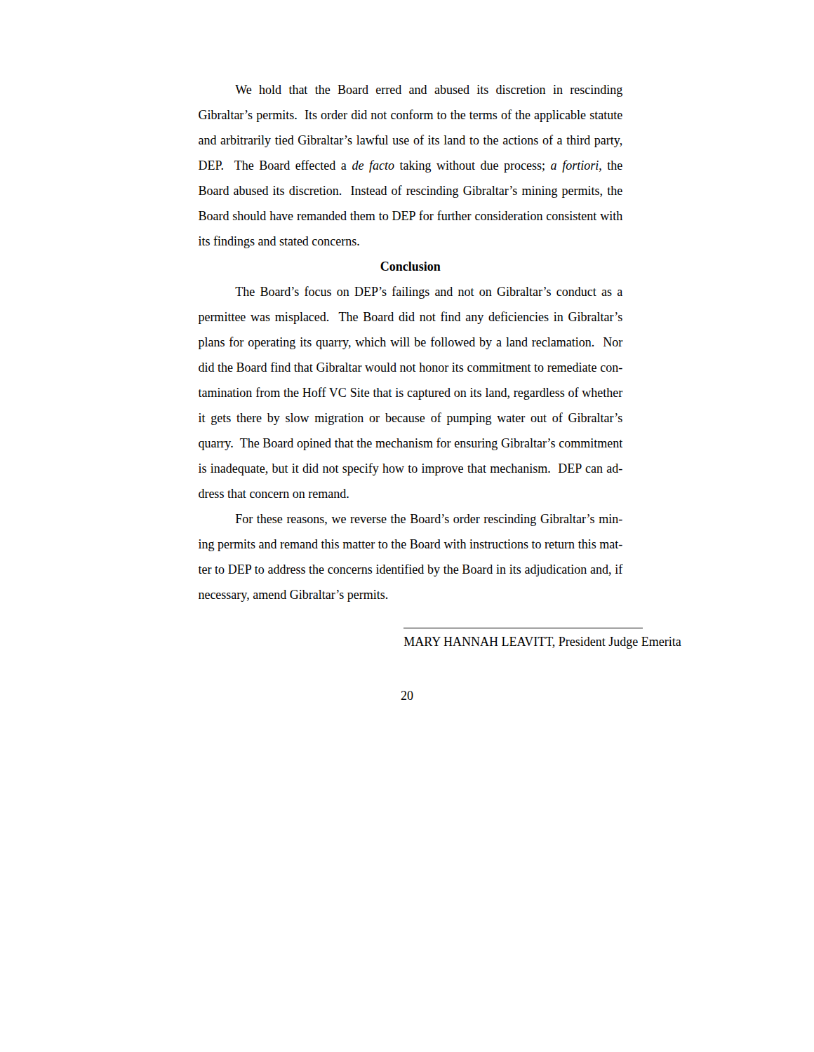We hold that the Board erred and abused its discretion in rescinding Gibraltar’s permits. Its order did not conform to the terms of the applicable statute and arbitrarily tied Gibraltar’s lawful use of its land to the actions of a third party, DEP. The Board effected a de facto taking without due process; a fortiori, the Board abused its discretion. Instead of rescinding Gibraltar’s mining permits, the Board should have remanded them to DEP for further consideration consistent with its findings and stated concerns.
Conclusion
The Board’s focus on DEP’s failings and not on Gibraltar’s conduct as a permittee was misplaced. The Board did not find any deficiencies in Gibraltar’s plans for operating its quarry, which will be followed by a land reclamation. Nor did the Board find that Gibraltar would not honor its commitment to remediate contamination from the Hoff VC Site that is captured on its land, regardless of whether it gets there by slow migration or because of pumping water out of Gibraltar’s quarry. The Board opined that the mechanism for ensuring Gibraltar’s commitment is inadequate, but it did not specify how to improve that mechanism. DEP can address that concern on remand.
For these reasons, we reverse the Board’s order rescinding Gibraltar’s mining permits and remand this matter to the Board with instructions to return this matter to DEP to address the concerns identified by the Board in its adjudication and, if necessary, amend Gibraltar’s permits.
MARY HANNAH LEAVITT, President Judge Emerita
20